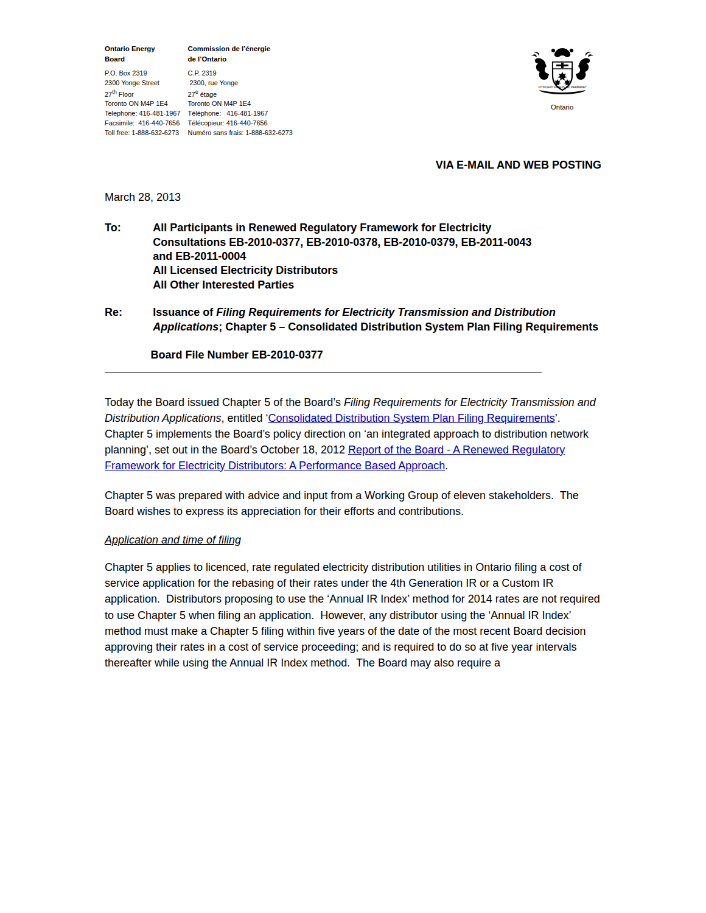Ontario Energy
Board
P.O. Box 2319
2300 Yonge Street
27th Floor
Toronto ON M4P 1E4
Telephone: 416-481-1967
Facsimile: 416-440-7656
Toll free: 1-888-632-6273
Commission de l’énergie
de l’Ontario
C.P. 2319
2300, rue Yonge
27e étage
Toronto ON M4P 1E4
Téléphone: 416-481-1967
Télécopieur: 416-440-7656
Numéro sans frais: 1-888-632-6273
UT INCEPIT FIDELIS SIC PERMANET
Ontario
VIA E-MAIL AND WEB POSTING
March 28, 2013
| To: | All Participants in Renewed Regulatory Framework for Electricity Consultations EB-2010-0377, EB-2010-0378, EB-2010-0379, EB-2011-0043 and EB-2011-0004 All Licensed Electricity Distributors All Other Interested Parties |
| Re: | Issuance of Filing Requirements for Electricity Transmission and Distribution Applications ; Chapter 5 – Consolidated Distribution System Plan Filing Requirements |
Board File Number EB-2010-0377
Today the Board issued Chapter 5 of the Board’s Filing Requirements for Electricity Transmission and Distribution Applications, entitled ‘Consolidated Distribution System Plan Filing Requirements’. Chapter 5 implements the Board’s policy direction on ‘an integrated approach to distribution network planning’, set out in the Board’s October 18, 2012 Report of the Board - A Renewed Regulatory Framework for Electricity Distributors: A Performance Based Approach.
Chapter 5 was prepared with advice and input from a Working Group of eleven stakeholders. The Board wishes to express its appreciation for their efforts and contributions.
Application and time of filing
Chapter 5 applies to licenced, rate regulated electricity distribution utilities in Ontario filing a cost of service application for the rebasing of their rates under the 4th Generation IR or a Custom IR application. Distributors proposing to use the ‘Annual IR Index’ method for 2014 rates are not required to use Chapter 5 when filing an application. However, any distributor using the ‘Annual IR Index’ method must make a Chapter 5 filing within five years of the date of the most recent Board decision approving their rates in a cost of service proceeding; and is required to do so at five year intervals thereafter while using the Annual IR Index method. The Board may also require a